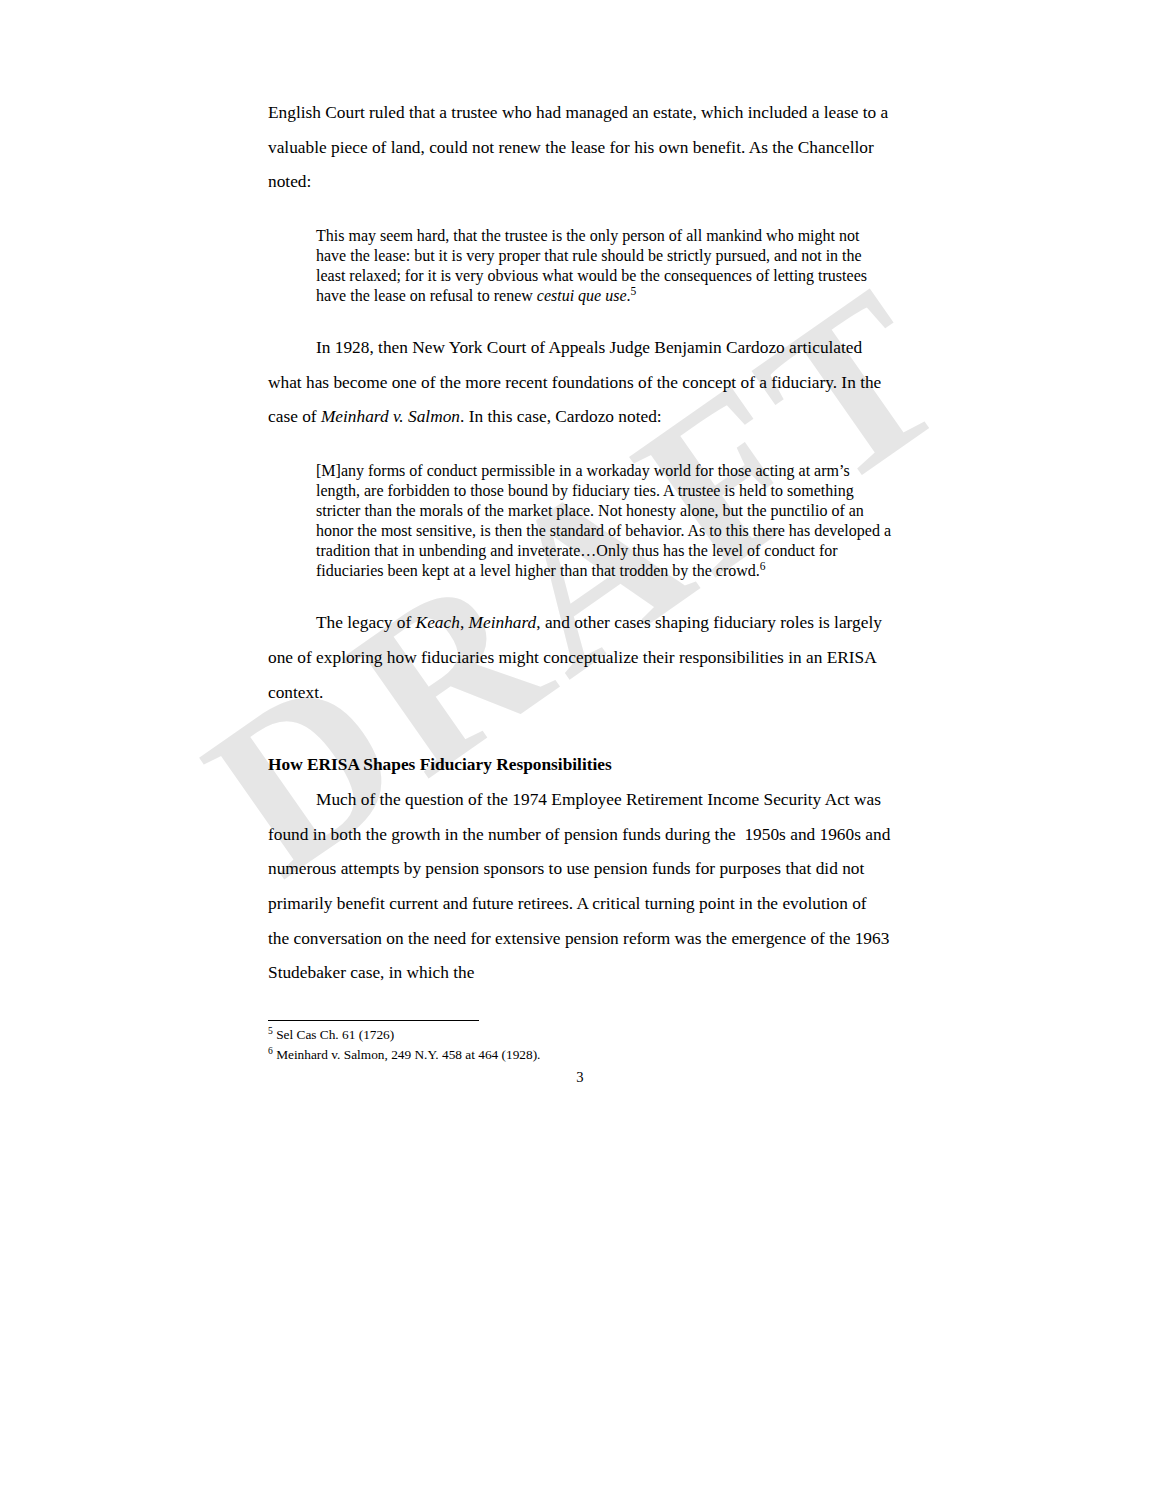DRAFT
English Court ruled that a trustee who had managed an estate, which included a lease to a valuable piece of land, could not renew the lease for his own benefit. As the Chancellor noted:
This may seem hard, that the trustee is the only person of all mankind who might not have the lease: but it is very proper that rule should be strictly pursued, and not in the least relaxed; for it is very obvious what would be the consequences of letting trustees have the lease on refusal to renew cestui que use.5
In 1928, then New York Court of Appeals Judge Benjamin Cardozo articulated what has become one of the more recent foundations of the concept of a fiduciary. In the case of Meinhard v. Salmon. In this case, Cardozo noted:
[M]any forms of conduct permissible in a workaday world for those acting at arm’s length, are forbidden to those bound by fiduciary ties. A trustee is held to something stricter than the morals of the market place. Not honesty alone, but the punctilio of an honor the most sensitive, is then the standard of behavior. As to this there has developed a tradition that in unbending and inveterate…Only thus has the level of conduct for fiduciaries been kept at a level higher than that trodden by the crowd.6
The legacy of Keach, Meinhard, and other cases shaping fiduciary roles is largely one of exploring how fiduciaries might conceptualize their responsibilities in an ERISA context.
How ERISA Shapes Fiduciary Responsibilities
Much of the question of the 1974 Employee Retirement Income Security Act was found in both the growth in the number of pension funds during the 1950s and 1960s and numerous attempts by pension sponsors to use pension funds for purposes that did not primarily benefit current and future retirees. A critical turning point in the evolution of the conversation on the need for extensive pension reform was the emergence of the 1963 Studebaker case, in which the
5 Sel Cas Ch. 61 (1726)
6 Meinhard v. Salmon, 249 N.Y. 458 at 464 (1928).
3